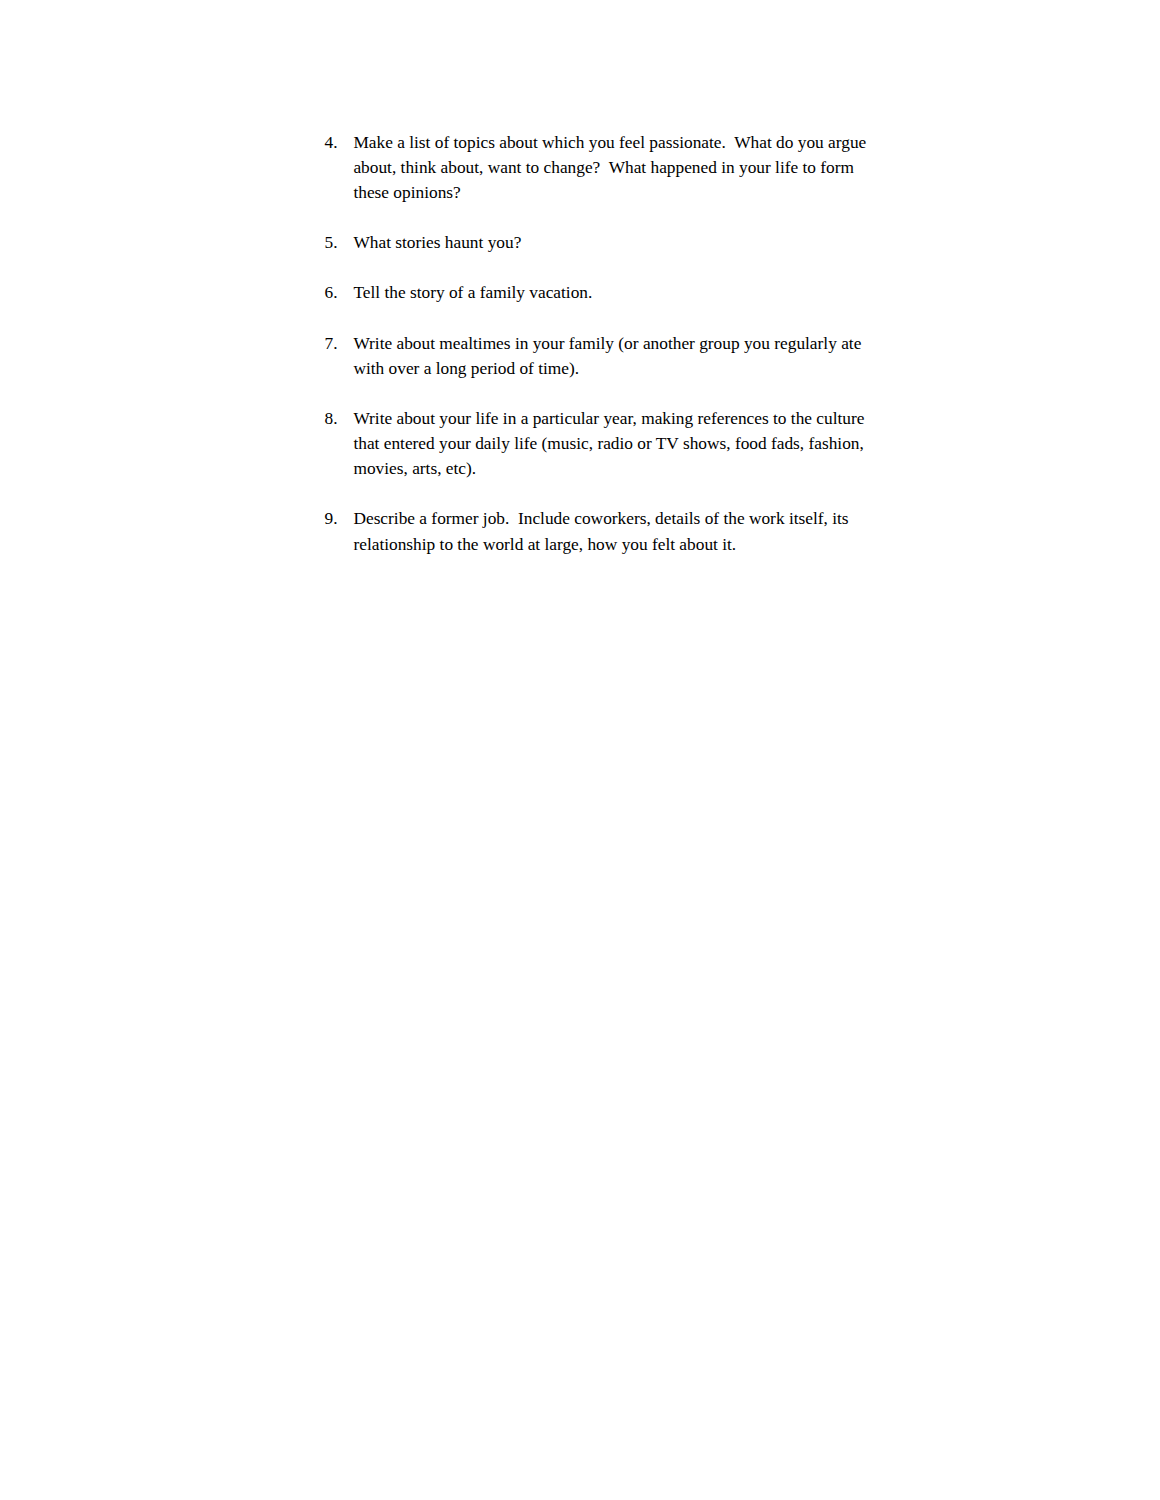Make a list of topics about which you feel passionate. What do you argue about, think about, want to change? What happened in your life to form these opinions?
What stories haunt you?
Tell the story of a family vacation.
Write about mealtimes in your family (or another group you regularly ate with over a long period of time).
Write about your life in a particular year, making references to the culture that entered your daily life (music, radio or TV shows, food fads, fashion, movies, arts, etc).
Describe a former job. Include coworkers, details of the work itself, its relationship to the world at large, how you felt about it.